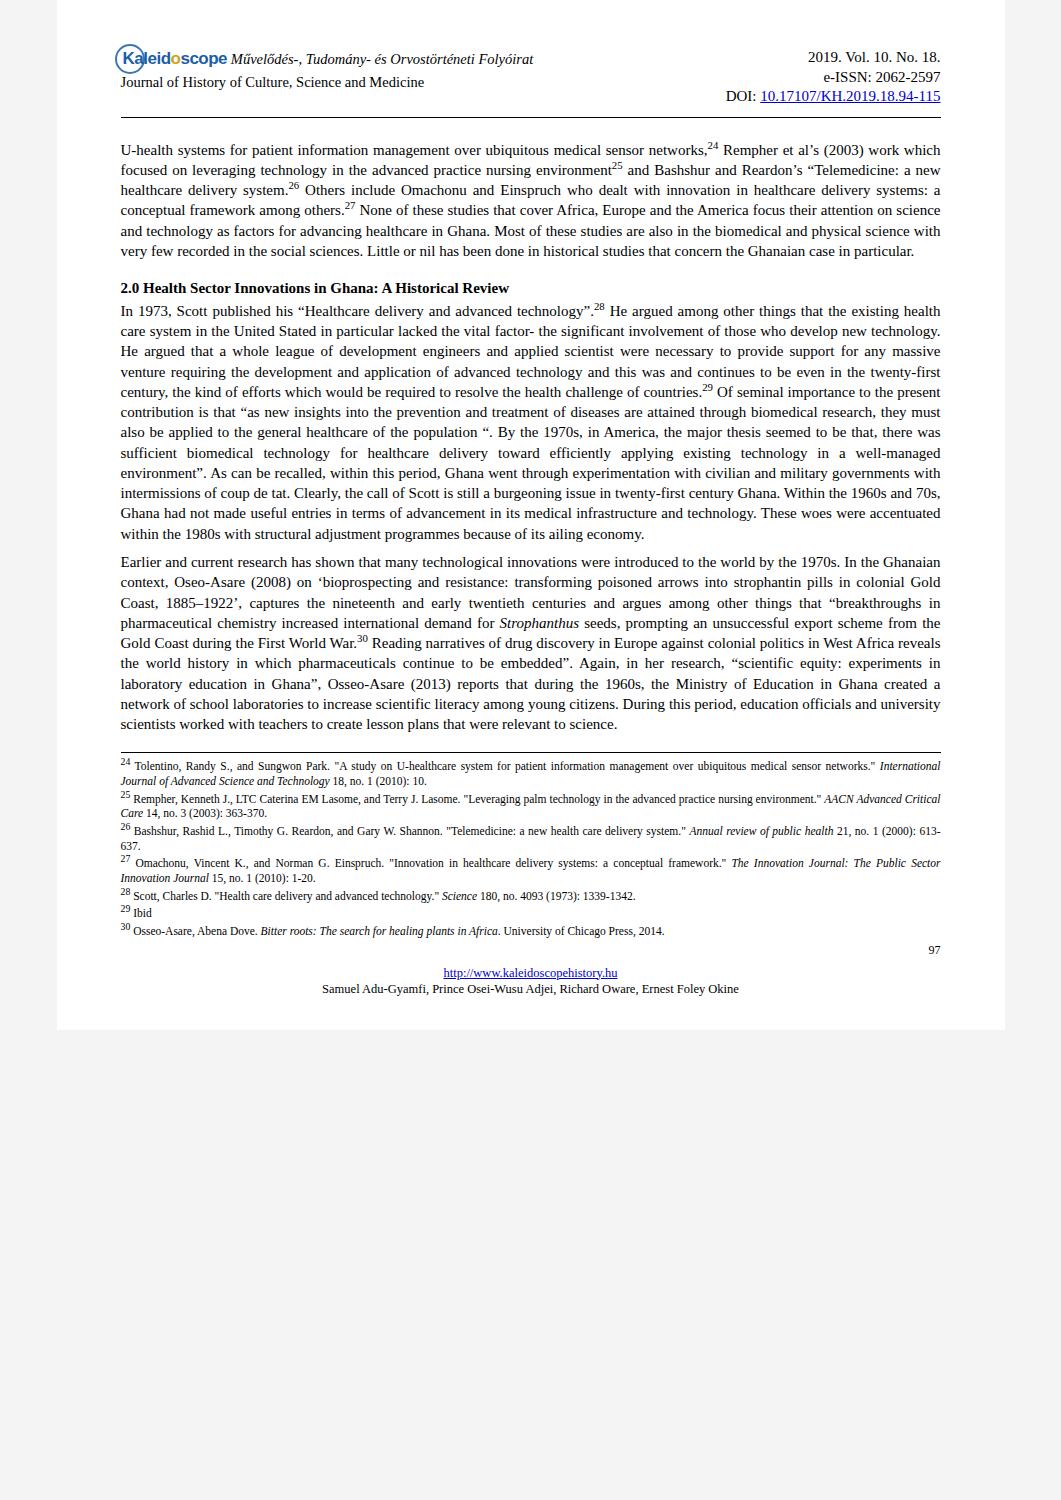Kaleidoscope Művelődés-, Tudomány- és Orvostörténeti Folyóirat Journal of History of Culture, Science and Medicine
2019. Vol. 10. No. 18.
e-ISSN: 2062-2597
DOI: 10.17107/KH.2019.18.94-115
U-health systems for patient information management over ubiquitous medical sensor networks,24 Rempher et al’s (2003) work which focused on leveraging technology in the advanced practice nursing environment25 and Bashshur and Reardon’s “Telemedicine: a new healthcare delivery system.26 Others include Omachonu and Einspruch who dealt with innovation in healthcare delivery systems: a conceptual framework among others.27 None of these studies that cover Africa, Europe and the America focus their attention on science and technology as factors for advancing healthcare in Ghana. Most of these studies are also in the biomedical and physical science with very few recorded in the social sciences. Little or nil has been done in historical studies that concern the Ghanaian case in particular.
2.0 Health Sector Innovations in Ghana: A Historical Review
In 1973, Scott published his “Healthcare delivery and advanced technology”.28 He argued among other things that the existing health care system in the United Stated in particular lacked the vital factor- the significant involvement of those who develop new technology. He argued that a whole league of development engineers and applied scientist were necessary to provide support for any massive venture requiring the development and application of advanced technology and this was and continues to be even in the twenty-first century, the kind of efforts which would be required to resolve the health challenge of countries.29 Of seminal importance to the present contribution is that “as new insights into the prevention and treatment of diseases are attained through biomedical research, they must also be applied to the general healthcare of the population “. By the 1970s, in America, the major thesis seemed to be that, there was sufficient biomedical technology for healthcare delivery toward efficiently applying existing technology in a well-managed environment”. As can be recalled, within this period, Ghana went through experimentation with civilian and military governments with intermissions of coup de tat. Clearly, the call of Scott is still a burgeoning issue in twenty-first century Ghana. Within the 1960s and 70s, Ghana had not made useful entries in terms of advancement in its medical infrastructure and technology. These woes were accentuated within the 1980s with structural adjustment programmes because of its ailing economy.
Earlier and current research has shown that many technological innovations were introduced to the world by the 1970s. In the Ghanaian context, Oseo-Asare (2008) on ‘bioprospecting and resistance: transforming poisoned arrows into strophantin pills in colonial Gold Coast, 1885–1922’, captures the nineteenth and early twentieth centuries and argues among other things that “breakthroughs in pharmaceutical chemistry increased international demand for Strophanthus seeds, prompting an unsuccessful export scheme from the Gold Coast during the First World War.30 Reading narratives of drug discovery in Europe against colonial politics in West Africa reveals the world history in which pharmaceuticals continue to be embedded”. Again, in her research, “scientific equity: experiments in laboratory education in Ghana”, Osseo-Asare (2013) reports that during the 1960s, the Ministry of Education in Ghana created a network of school laboratories to increase scientific literacy among young citizens. During this period, education officials and university scientists worked with teachers to create lesson plans that were relevant to science.
24 Tolentino, Randy S., and Sungwon Park. "A study on U-healthcare system for patient information management over ubiquitous medical sensor networks." International Journal of Advanced Science and Technology 18, no. 1 (2010): 10.
25 Rempher, Kenneth J., LTC Caterina EM Lasome, and Terry J. Lasome. "Leveraging palm technology in the advanced practice nursing environment." AACN Advanced Critical Care 14, no. 3 (2003): 363-370.
26 Bashshur, Rashid L., Timothy G. Reardon, and Gary W. Shannon. "Telemedicine: a new health care delivery system." Annual review of public health 21, no. 1 (2000): 613-637.
27 Omachonu, Vincent K., and Norman G. Einspruch. "Innovation in healthcare delivery systems: a conceptual framework." The Innovation Journal: The Public Sector Innovation Journal 15, no. 1 (2010): 1-20.
28 Scott, Charles D. "Health care delivery and advanced technology." Science 180, no. 4093 (1973): 1339-1342.
29 Ibid
30 Osseo-Asare, Abena Dove. Bitter roots: The search for healing plants in Africa. University of Chicago Press, 2014.
97
http://www.kaleidoscopehistory.hu
Samuel Adu-Gyamfi, Prince Osei-Wusu Adjei, Richard Oware, Ernest Foley Okine